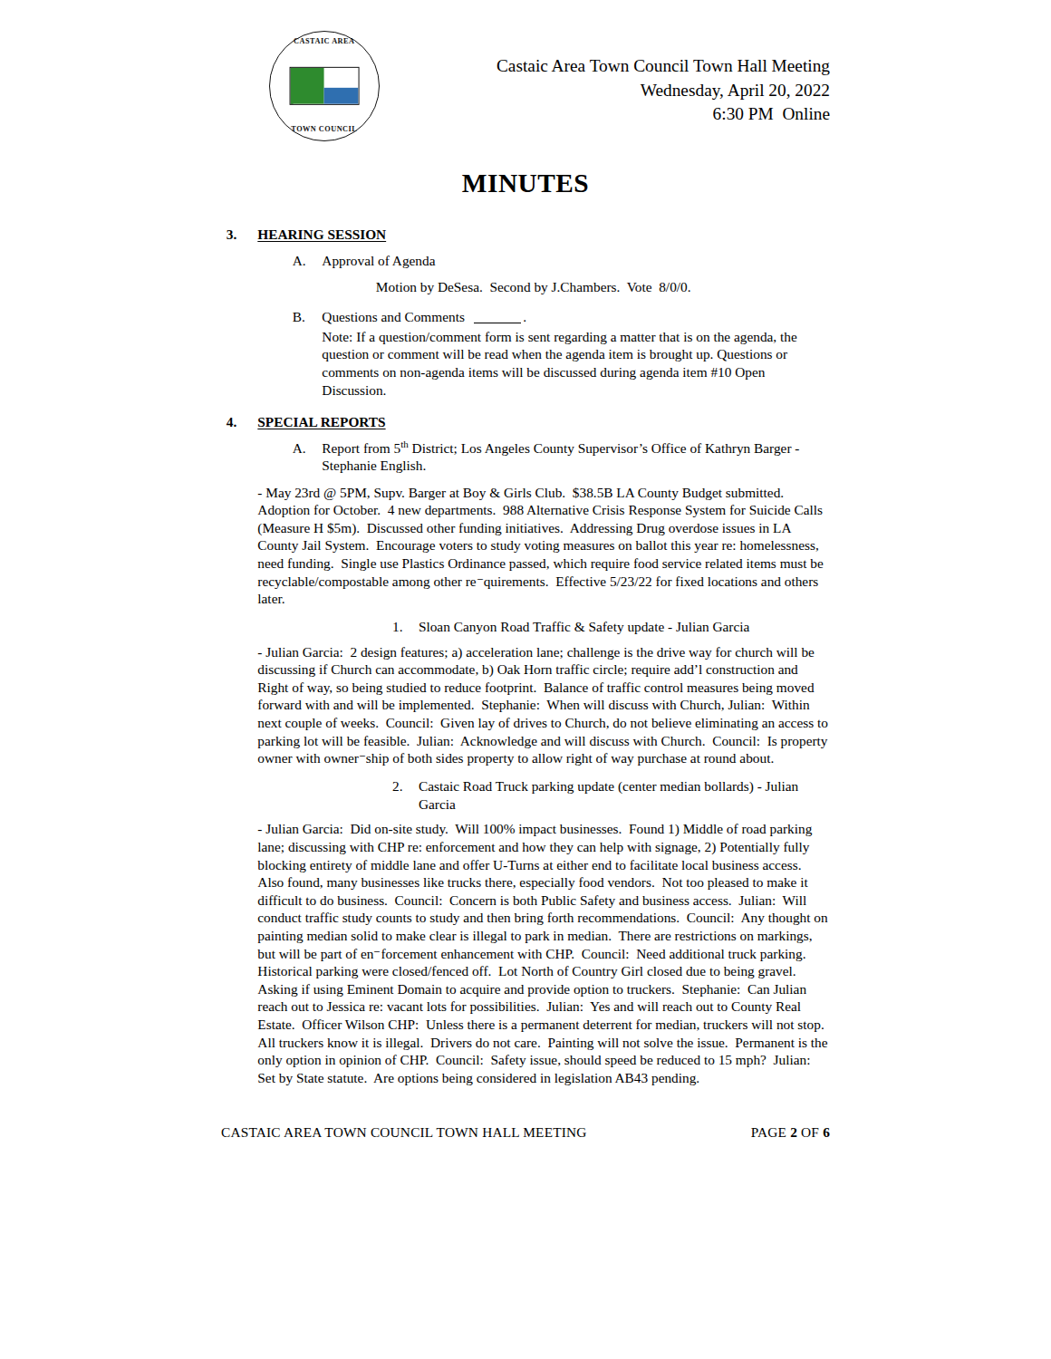Castaic Area Town Council
Castaic Area Town Council Town Hall Meeting
Wednesday, April 20, 2022
6:30 PM Online
MINUTES
3. HEARING SESSION
A. Approval of Agenda
Motion by DeSesa. Second by J.Chambers. Vote 8/0/0.
B. Questions and Comments .
Note: If a question/comment form is sent regarding a matter that is on the agenda, the question or comment will be read when the agenda item is brought up. Questions or comments on non-agenda items will be discussed during agenda item #10 Open Discussion.
4. SPECIAL REPORTS
A. Report from 5th District; Los Angeles County Supervisor’s Office of Kathryn Barger - Stephanie English.
- May 23rd @ 5PM, Supv. Barger at Boy & Girls Club. $38.5B LA County Budget submitted. Adoption for October. 4 new departments. 988 Alternative Crisis Response System for Suicide Calls (Measure H $5m). Discussed other funding initiatives. Addressing Drug overdose issues in LA County Jail System. Encourage voters to study voting measures on ballot this year re: homelessness, need funding. Single use Plastics Ordinance passed, which require food service related items must be recyclable/compostable among other re⁻quirements. Effective 5/23/22 for fixed locations and others later.
1. Sloan Canyon Road Traffic & Safety update - Julian Garcia
- Julian Garcia: 2 design features; a) acceleration lane; challenge is the drive way for church will be discussing if Church can accommodate, b) Oak Horn traffic circle; require add’l construction and Right of way, so being studied to reduce footprint. Balance of traffic control measures being moved forward with and will be implemented. Stephanie: When will discuss with Church, Julian: Within next couple of weeks. Council: Given lay of drives to Church, do not believe eliminating an access to parking lot will be feasible. Julian: Acknowledge and will discuss with Church. Council: Is property owner with owner⁻ship of both sides property to allow right of way purchase at round about.
2. Castaic Road Truck parking update (center median bollards) - Julian Garcia
- Julian Garcia: Did on-site study. Will 100% impact businesses. Found 1) Middle of road parking lane; discussing with CHP re: enforcement and how they can help with signage, 2) Potentially fully blocking entirety of middle lane and offer U-Turns at either end to facilitate local business access. Also found, many businesses like trucks there, especially food vendors. Not too pleased to make it difficult to do business. Council: Concern is both Public Safety and business access. Julian: Will conduct traffic study counts to study and then bring forth recommendations. Council: Any thought on painting median solid to make clear is illegal to park in median. There are restrictions on markings, but will be part of en⁻forcement enhancement with CHP. Council: Need additional truck parking. Historical parking were closed/fenced off. Lot North of Country Girl closed due to being gravel. Asking if using Eminent Domain to acquire and provide option to truckers. Stephanie: Can Julian reach out to Jessica re: vacant lots for possibilities. Julian: Yes and will reach out to County Real Estate. Officer Wilson CHP: Unless there is a permanent deterrent for median, truckers will not stop. All truckers know it is illegal. Drivers do not care. Painting will not solve the issue. Permanent is the only option in opinion of CHP. Council: Safety issue, should speed be reduced to 15 mph? Julian: Set by State statute. Are options being considered in legislation AB43 pending.
CASTAIC AREA TOWN COUNCIL TOWN HALL MEETING
PAGE 2 OF 6